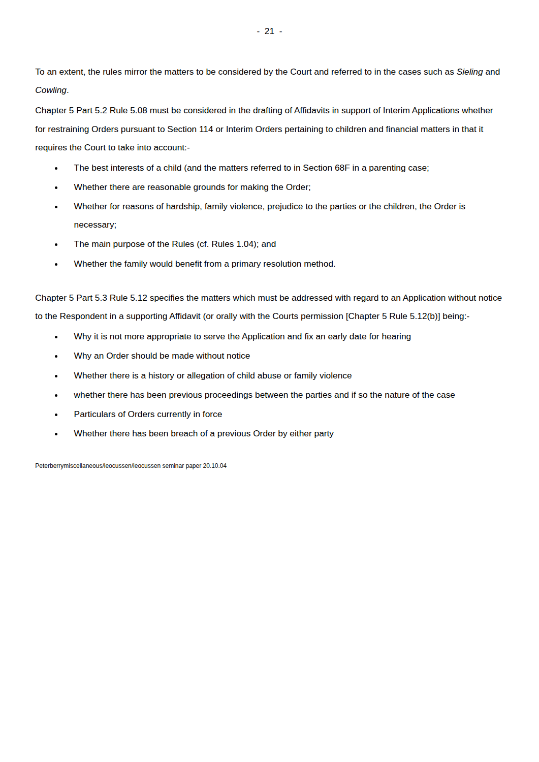- 21 -
To an extent, the rules mirror the matters to be considered by the Court and referred to in the cases such as Sieling and Cowling.
Chapter 5 Part 5.2 Rule 5.08 must be considered in the drafting of Affidavits in support of Interim Applications whether for restraining Orders pursuant to Section 114 or Interim Orders pertaining to children and financial matters in that it requires the Court to take into account:-
The best interests of a child (and the matters referred to in Section 68F in a parenting case;
Whether there are reasonable grounds for making the Order;
Whether for reasons of hardship, family violence, prejudice to the parties or the children, the Order is necessary;
The main purpose of the Rules (cf. Rules 1.04); and
Whether the family would benefit from a primary resolution method.
Chapter 5 Part 5.3 Rule 5.12 specifies the matters which must be addressed with regard to an Application without notice to the Respondent in a supporting Affidavit (or orally with the Courts permission [Chapter 5 Rule 5.12(b)] being:-
Why it is not more appropriate to serve the Application and fix an early date for hearing
Why an Order should be made without notice
Whether there is a history or allegation of child abuse or family violence
whether there has been previous proceedings between the parties and if so the nature of the case
Particulars of Orders currently in force
Whether there has been breach of a previous Order by either party
Peterberrymiscellaneous/leocussen/leocussen seminar paper 20.10.04